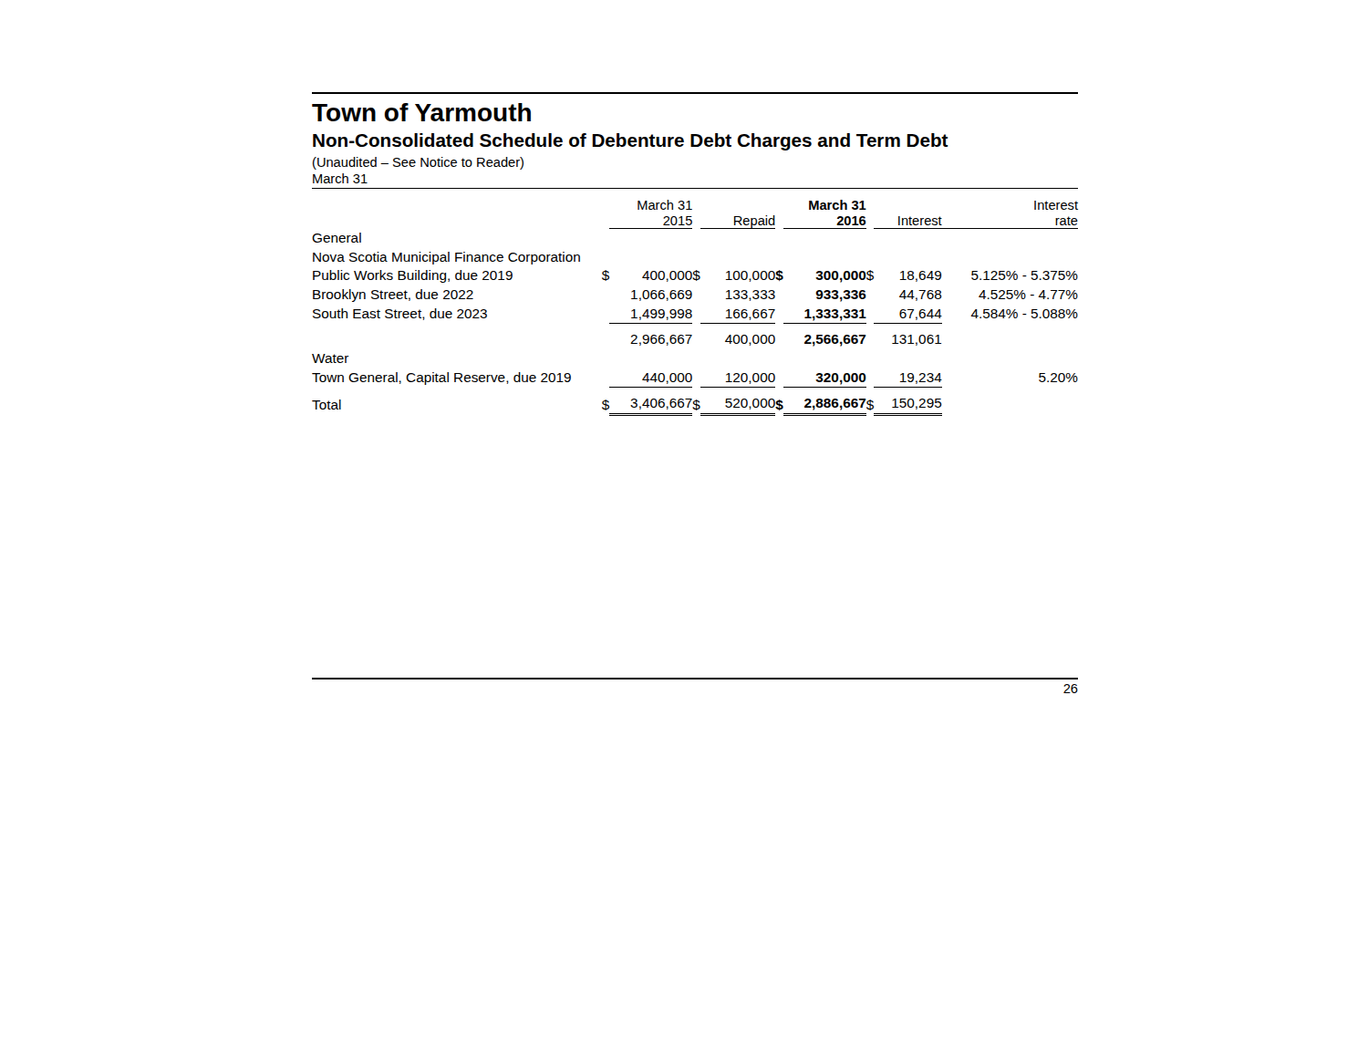Town of Yarmouth
Non-Consolidated Schedule of Debenture Debt Charges and Term Debt
(Unaudited – See Notice to Reader)
March 31
| | March 31 | | March 31 | | Interest |
| --- | --- | --- | --- | --- | --- |
| | | 2015 | | Repaid | | 2016 | | Interest | rate |
| General | |
| Nova Scotia Municipal Finance Corporation | |
| Public Works Building, due 2019 | $ | 400,000 | $ | 100,000 | $ | 300,000 | $ | 18,649 | 5.125% - 5.375% |
| Brooklyn Street, due 2022 | | 1,066,669 | | 133,333 | | 933,336 | | 44,768 | 4.525% - 4.77% |
| South East Street, due 2023 | | 1,499,998 | | 166,667 | | 1,333,331 | | 67,644 | 4.584% - 5.088% |
| | | 2,966,667 | | 400,000 | | 2,566,667 | | 131,061 | |
| Water | |
| Town General, Capital Reserve, due 2019 | | 440,000 | | 120,000 | | 320,000 | | 19,234 | 5.20% |
| Total | $ | 3,406,667 | $ | 520,000 | $ | 2,886,667 | $ | 150,295 | |
26